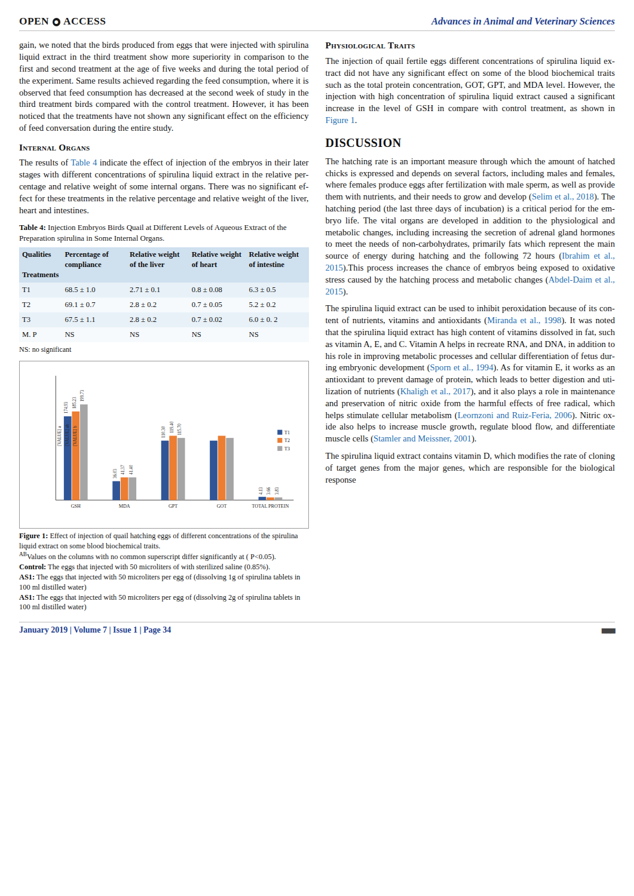OPEN ● ACCESS
Advances in Animal and Veterinary Sciences
gain, we noted that the birds produced from eggs that were injected with spirulina liquid extract in the third treatment show more superiority in comparison to the first and second treatment at the age of five weeks and during the total period of the experiment. Same results achieved regarding the feed consumption, where it is observed that feed consumption has decreased at the second week of study in the third treatment birds compared with the control treatment. However, it has been noticed that the treatments have not shown any significant effect on the efficiency of feed conversation during the entire study.
Internal Organs
The results of Table 4 indicate the effect of injection of the embryos in their later stages with different concentrations of spirulina liquid extract in the relative percentage and relative weight of some internal organs. There was no significant effect for these treatments in the relative percentage and relative weight of the liver, heart and intestines.
Table 4: Injection Embryos Birds Quail at Different Levels of Aqueous Extract of the Preparation spirulina in Some Internal Organs.
| Qualities Treatments | Percentage of compliance | Relative weight of the liver | Relative weight of heart | Relative weight of intestine |
| --- | --- | --- | --- | --- |
| T1 | 68.5 ± 1.0 | 2.71 ± 0.1 | 0.8 ± 0.08 | 6.3 ± 0.5 |
| T2 | 69.1 ± 0.7 | 2.8 ± 0.2 | 0.7 ± 0.05 | 5.2 ± 0.2 |
| T3 | 67.5 ± 1.1 | 2.8 ± 0.2 | 0.7 ± 0.02 | 6.0 ± 0. 2 |
| M. P | NS | NS | NS | NS |
NS: no significant
174.93 185.23 199.73 [VALUE] a [VALUE] ab [VALUE] b 36.03 41.37 41.40 110.30 119.40 115.70 4.13 3.66 3.83 GSH MDA GPT GOT TOTAL PROTEIN T1 T2 T3
Figure 1: Effect of injection of quail hatching eggs of different concentrations of the spirulina liquid extract on some blood biochemical traits.
ABValues on the columns with no common superscript differ significantly at ( P<0.05).
Control: The eggs that injected with 50 microliters of with sterilized saline (0.85%).
AS1: The eggs that injected with 50 microliters per egg of (dissolving 1g of spirulina tablets in 100 ml distilled water)
AS1: The eggs that injected with 50 microliters per egg of (dissolving 2g of spirulina tablets in 100 ml distilled water)
Physiological Traits
The injection of quail fertile eggs different concentrations of spirulina liquid extract did not have any significant effect on some of the blood biochemical traits such as the total protein concentration, GOT, GPT, and MDA level. However, the injection with high concentration of spirulina liquid extract caused a significant increase in the level of GSH in compare with control treatment, as shown in Figure 1.
DISCUSSION
The hatching rate is an important measure through which the amount of hatched chicks is expressed and depends on several factors, including males and females, where females produce eggs after fertilization with male sperm, as well as provide them with nutrients, and their needs to grow and develop (Selim et al., 2018). The hatching period (the last three days of incubation) is a critical period for the embryo life. The vital organs are developed in addition to the physiological and metabolic changes, including increasing the secretion of adrenal gland hormones to meet the needs of non-carbohydrates, primarily fats which represent the main source of energy during hatching and the following 72 hours (Ibrahim et al., 2015).This process increases the chance of embryos being exposed to oxidative stress caused by the hatching process and metabolic changes (Abdel-Daim et al., 2015).
The spirulina liquid extract can be used to inhibit peroxidation because of its content of nutrients, vitamins and antioxidants (Miranda et al., 1998). It was noted that the spirulina liquid extract has high content of vitamins dissolved in fat, such as vitamin A, E, and C. Vitamin A helps in recreate RNA, and DNA, in addition to his role in improving metabolic processes and cellular differentiation of fetus during embryonic development (Sporn et al., 1994). As for vitamin E, it works as an antioxidant to prevent damage of protein, which leads to better digestion and utilization of nutrients (Khaligh et al., 2017), and it also plays a role in maintenance and preservation of nitric oxide from the harmful effects of free radical, which helps stimulate cellular metabolism (Leornzoni and Ruiz-Feria, 2006). Nitric oxide also helps to increase muscle growth, regulate blood flow, and differentiate muscle cells (Stamler and Meissner, 2001).
The spirulina liquid extract contains vitamin D, which modifies the rate of cloning of target genes from the major genes, which are responsible for the biological response
January 2019 | Volume 7 | Issue 1 | Page 34
■■■